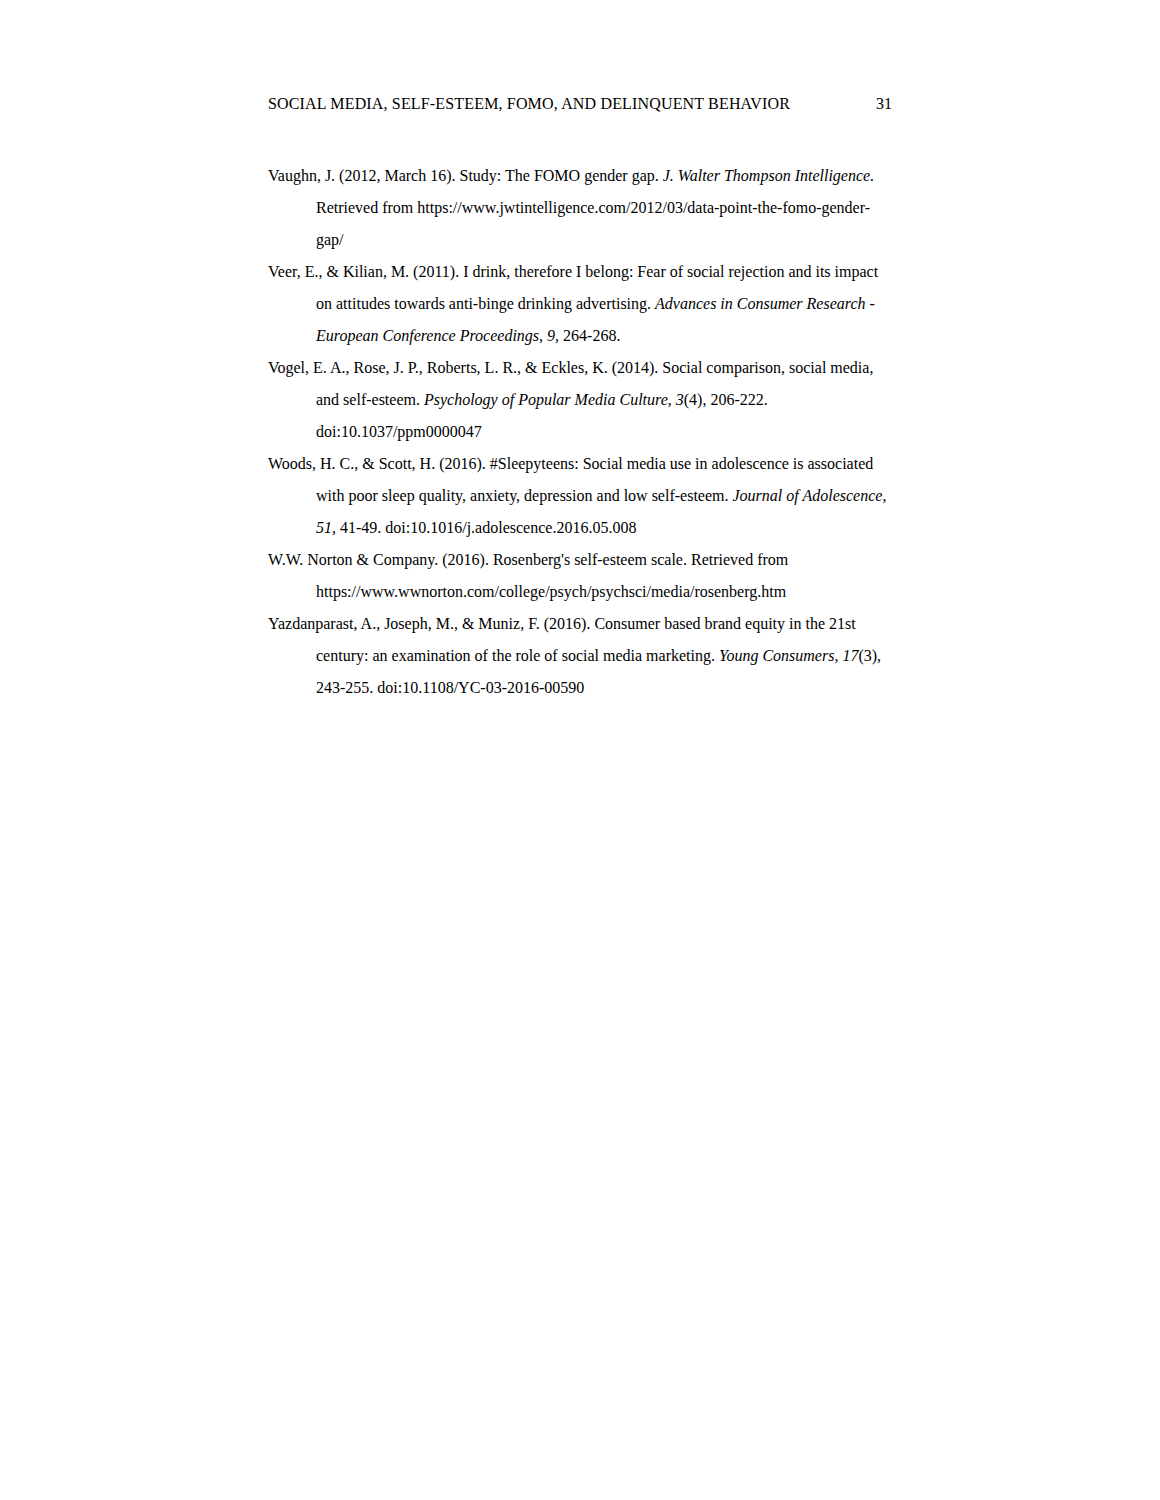Social Media, Self-Esteem, FOMO, and Delinquent Behavior 31
Vaughn, J. (2012, March 16). Study: The FOMO gender gap. J. Walter Thompson Intelligence. Retrieved from https://www.jwtintelligence.com/2012/03/data-point-the-fomo-gender-gap/
Veer, E., & Kilian, M. (2011). I drink, therefore I belong: Fear of social rejection and its impact on attitudes towards anti-binge drinking advertising. Advances in Consumer Research - European Conference Proceedings, 9, 264-268.
Vogel, E. A., Rose, J. P., Roberts, L. R., & Eckles, K. (2014). Social comparison, social media, and self-esteem. Psychology of Popular Media Culture, 3(4), 206-222. doi:10.1037/ppm0000047
Woods, H. C., & Scott, H. (2016). #Sleepyteens: Social media use in adolescence is associated with poor sleep quality, anxiety, depression and low self-esteem. Journal of Adolescence, 51, 41-49. doi:10.1016/j.adolescence.2016.05.008
W.W. Norton & Company. (2016). Rosenberg's self-esteem scale. Retrieved from https://www.wwnorton.com/college/psych/psychsci/media/rosenberg.htm
Yazdanparast, A., Joseph, M., & Muniz, F. (2016). Consumer based brand equity in the 21st century: an examination of the role of social media marketing. Young Consumers, 17(3), 243-255. doi:10.1108/YC-03-2016-00590